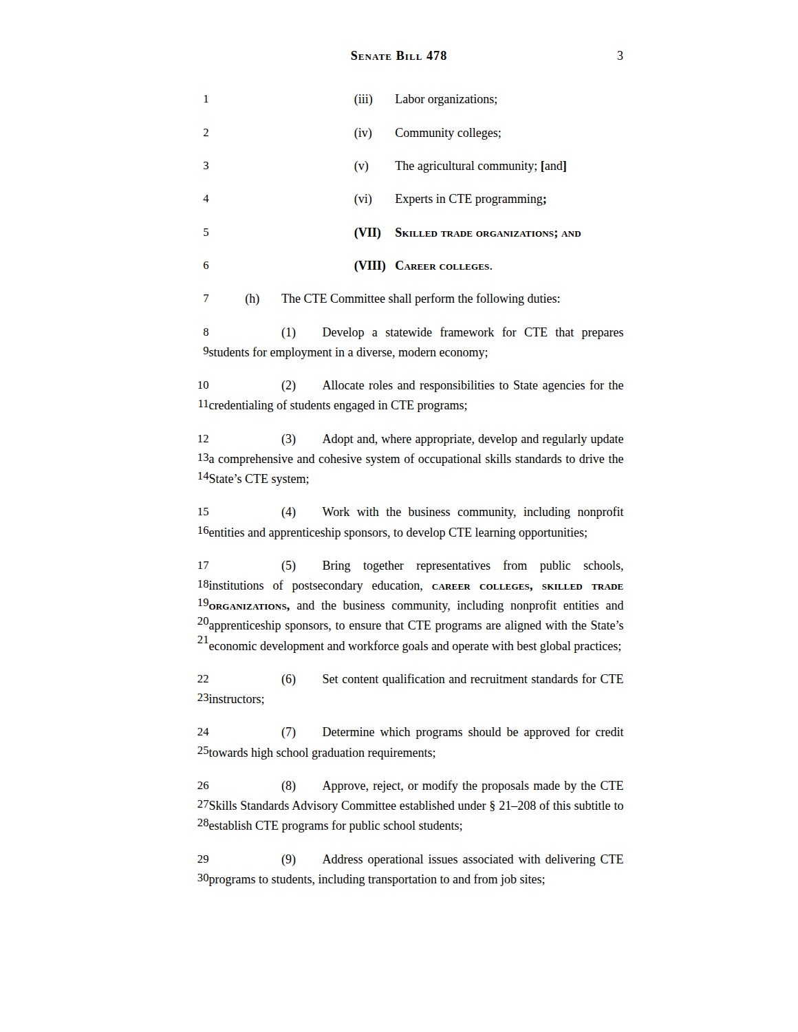Senate Bill 478 3
| 1 | (iii) Labor organizations; |
| 2 | (iv) Community colleges; |
| 3 | (v) The agricultural community; [ and ] |
| 4 | (vi) Experts in CTE programming ; |
| 5 | (VII) Skilled trade organizations; and |
| 6 | (VIII) Career colleges . |
| 7 | (h) The CTE Committee shall perform the following duties: |
| 8 9 | (1) Develop a statewide framework for CTE that prepares students for employment in a diverse, modern economy; |
| 10 11 | (2) Allocate roles and responsibilities to State agencies for the credentialing of students engaged in CTE programs; |
| 12 13 14 | (3) Adopt and, where appropriate, develop and regularly update a comprehensive and cohesive system of occupational skills standards to drive the State’s CTE system; |
| 15 16 | (4) Work with the business community, including nonprofit entities and apprenticeship sponsors, to develop CTE learning opportunities; |
| 17 18 19 20 21 | (5) Bring together representatives from public schools, institutions of postsecondary education, career colleges, skilled trade organizations, and the business community, including nonprofit entities and apprenticeship sponsors, to ensure that CTE programs are aligned with the State’s economic development and workforce goals and operate with best global practices; |
| 22 23 | (6) Set content qualification and recruitment standards for CTE instructors; |
| 24 25 | (7) Determine which programs should be approved for credit towards high school graduation requirements; |
| 26 27 28 | (8) Approve, reject, or modify the proposals made by the CTE Skills Standards Advisory Committee established under § 21–208 of this subtitle to establish CTE programs for public school students; |
| 29 30 | (9) Address operational issues associated with delivering CTE programs to students, including transportation to and from job sites; |